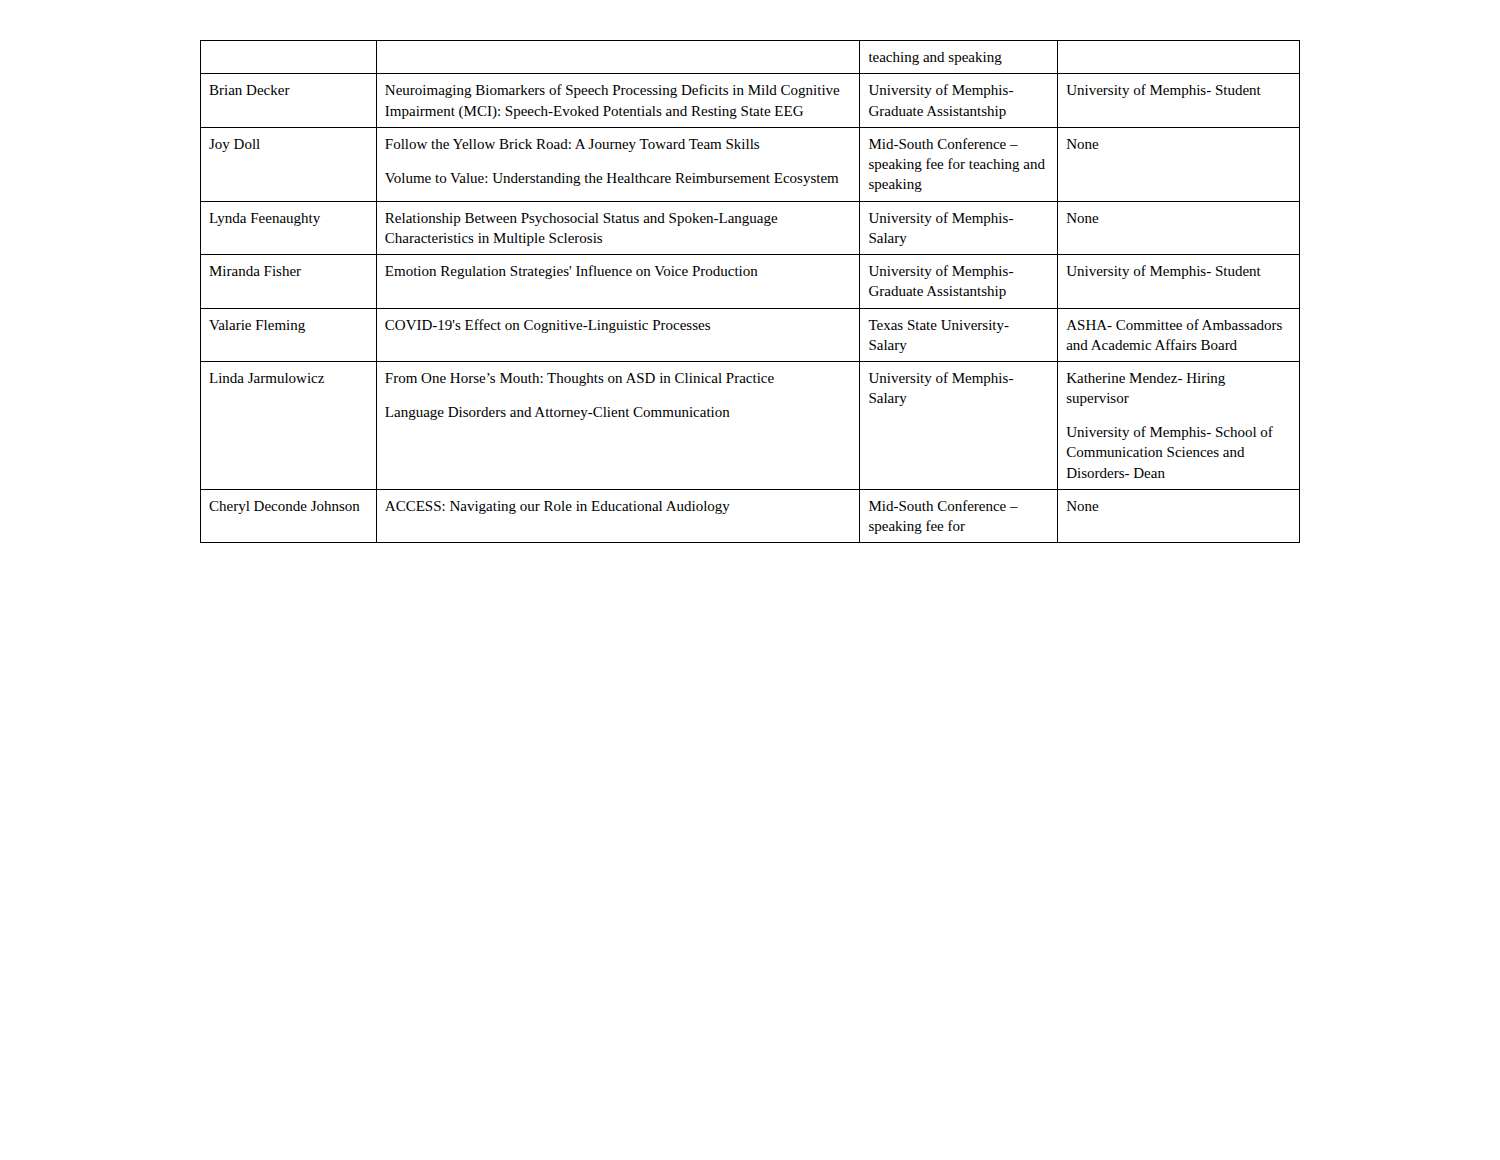| | | teaching and speaking | |
| Brian Decker | Neuroimaging Biomarkers of Speech Processing Deficits in Mild Cognitive Impairment (MCI): Speech-Evoked Potentials and Resting State EEG | University of Memphis- Graduate Assistantship | University of Memphis- Student |
| Joy Doll | Follow the Yellow Brick Road: A Journey Toward Team Skills Volume to Value: Understanding the Healthcare Reimbursement Ecosystem | Mid-South Conference – speaking fee for teaching and speaking | None |
| Lynda Feenaughty | Relationship Between Psychosocial Status and Spoken-Language Characteristics in Multiple Sclerosis | University of Memphis- Salary | None |
| Miranda Fisher | Emotion Regulation Strategies' Influence on Voice Production | University of Memphis- Graduate Assistantship | University of Memphis- Student |
| Valarie Fleming | COVID-19's Effect on Cognitive-Linguistic Processes | Texas State University- Salary | ASHA- Committee of Ambassadors and Academic Affairs Board |
| Linda Jarmulowicz | From One Horse’s Mouth: Thoughts on ASD in Clinical Practice Language Disorders and Attorney-Client Communication | University of Memphis- Salary | Katherine Mendez- Hiring supervisor University of Memphis- School of Communication Sciences and Disorders- Dean |
| Cheryl Deconde Johnson | ACCESS: Navigating our Role in Educational Audiology | Mid-South Conference – speaking fee for | None |